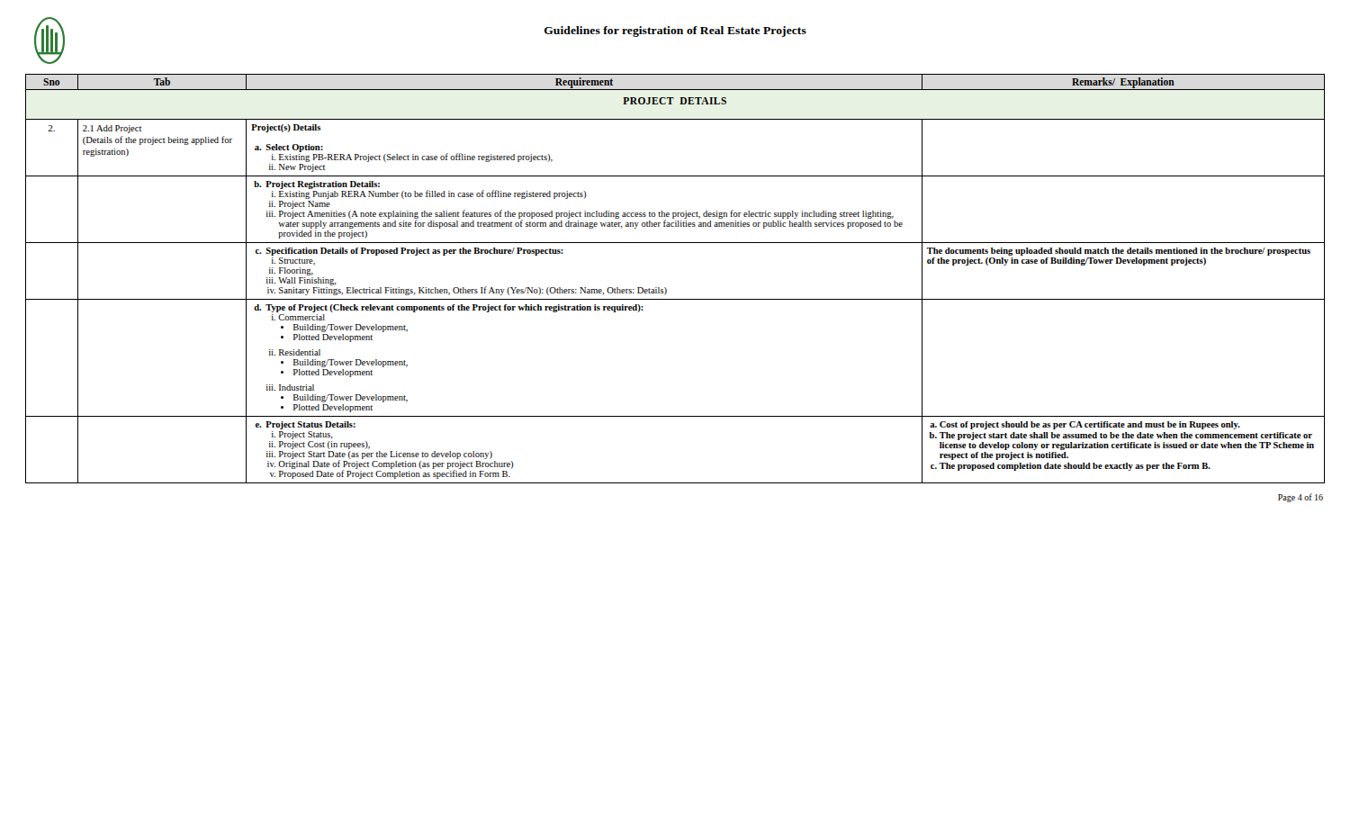Guidelines for registration of Real Estate Projects
| Sno | Tab | Requirement | Remarks/ Explanation |
| --- | --- | --- | --- |
| PROJECT DETAILS |
| 2. | 2.1 Add Project (Details of the project being applied for registration) | Project(s) Details Select Option: Existing PB-RERA Project (Select in case of offline registered projects), New Project | |
| | | Project Registration Details: Existing Punjab RERA Number (to be filled in case of offline registered projects) Project Name Project Amenities (A note explaining the salient features of the proposed project including access to the project, design for electric supply including street lighting, water supply arrangements and site for disposal and treatment of storm and drainage water, any other facilities and amenities or public health services proposed to be provided in the project) | |
| | | Specification Details of Proposed Project as per the Brochure/ Prospectus: Structure, Flooring, Wall Finishing, Sanitary Fittings, Electrical Fittings, Kitchen, Others If Any (Yes/No): (Others: Name, Others: Details) | The documents being uploaded should match the details mentioned in the brochure/ prospectus of the project. (Only in case of Building/Tower Development projects) |
| | | Type of Project (Check relevant components of the Project for which registration is required): Commercial Building/Tower Development, Plotted Development Residential Building/Tower Development, Plotted Development Industrial Building/Tower Development, Plotted Development | |
| | | Project Status Details: Project Status, Project Cost (in rupees), Project Start Date (as per the License to develop colony) Original Date of Project Completion (as per project Brochure) Proposed Date of Project Completion as specified in Form B. | Cost of project should be as per CA certificate and must be in Rupees only. The project start date shall be assumed to be the date when the commencement certificate or license to develop colony or regularization certificate is issued or date when the TP Scheme in respect of the project is notified. The proposed completion date should be exactly as per the Form B. |
Page 4 of 16